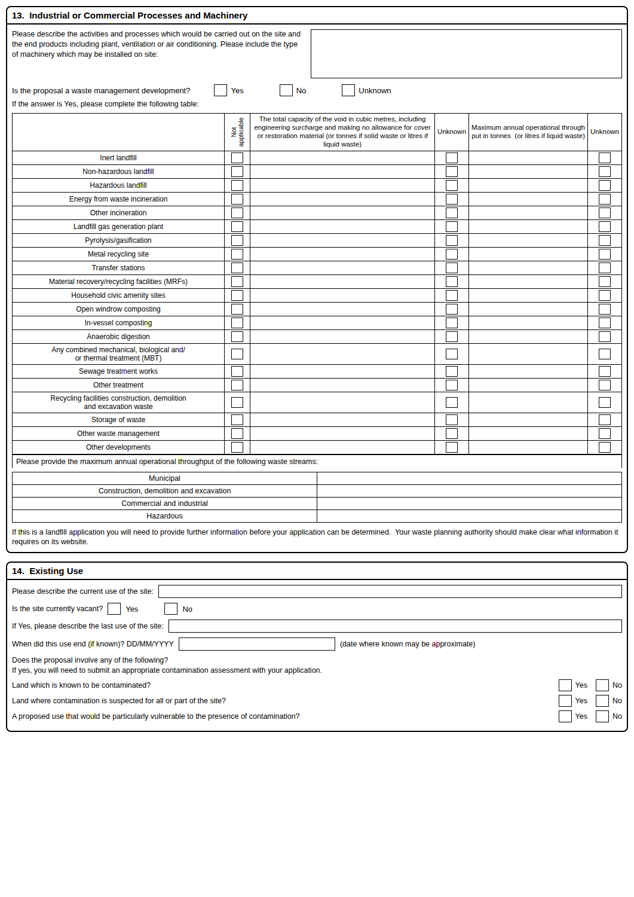13. Industrial or Commercial Processes and Machinery
Please describe the activities and processes which would be carried out on the site and the end products including plant, ventilation or air conditioning. Please include the type of machinery which may be installed on site:
Is the proposal a waste management development? Yes No Unknown
If the answer is Yes, please complete the following table:
| | Not applicable | The total capacity of the void in cubic metres, including engineering surcharge and making no allowance for cover or restoration material (or tonnes if solid waste or litres if liquid waste) | Unknown | Maximum annual operational through put in tonnes (or litres if liquid waste) | Unknown |
| --- | --- | --- | --- | --- | --- |
| Inert landfill | | | | | |
| Non-hazardous landfill | | | | | |
| Hazardous landfill | | | | | |
| Energy from waste incineration | | | | | |
| Other incineration | | | | | |
| Landfill gas generation plant | | | | | |
| Pyrolysis/gasification | | | | | |
| Metal recycling site | | | | | |
| Transfer stations | | | | | |
| Material recovery/recycling facilities (MRFs) | | | | | |
| Household civic amenity sites | | | | | |
| Open windrow composting | | | | | |
| In-vessel composting | | | | | |
| Anaerobic digestion | | | | | |
| Any combined mechanical, biological and/ or thermal treatment (MBT) | | | | | |
| Sewage treatment works | | | | | |
| Other treatment | | | | | |
| Recycling facilities construction, demolition and excavation waste | | | | | |
| Storage of waste | | | | | |
| Other waste management | | | | | |
| Other developments | | | | | |
Please provide the maximum annual operational throughput of the following waste streams:
| Municipal | |
| Construction, demolition and excavation | |
| Commercial and industrial | |
| Hazardous | |
If this is a landfill application you will need to provide further information before your application can be determined. Your waste planning authority should make clear what information it requires on its website.
14. Existing Use
Please describe the current use of the site:
Is the site currently vacant? Yes No
If Yes, please describe the last use of the site:
When did this use end (if known)? DD/MM/YYYY (date where known may be approximate)
Does the proposal involve any of the following?
If yes, you will need to submit an appropriate contamination assessment with your application.
Land which is known to be contaminated? Yes No
Land where contamination is suspected for all or part of the site? Yes No
A proposed use that would be particularly vulnerable to the presence of contamination? Yes No